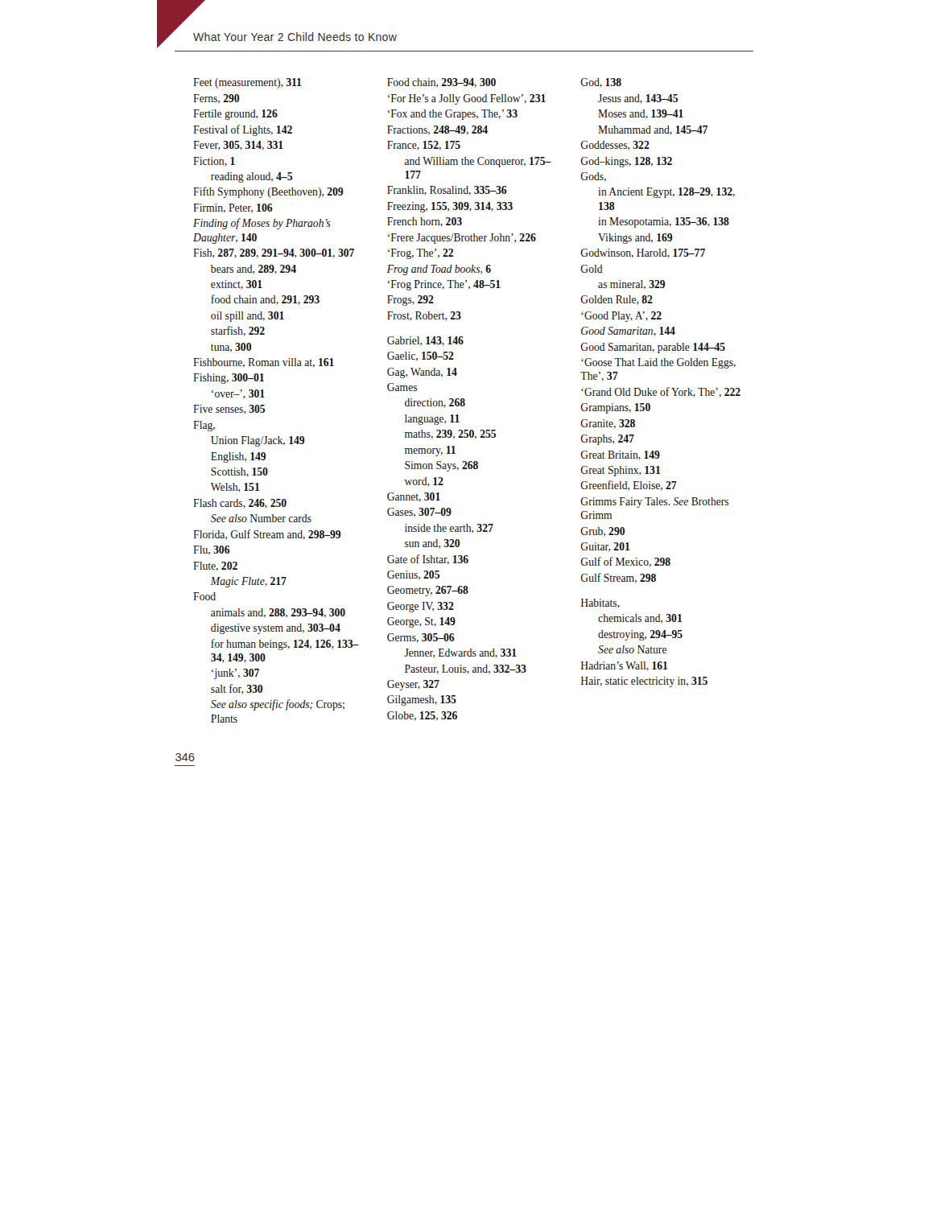What Your Year 2 Child Needs to Know
Feet (measurement), 311
Ferns, 290
Fertile ground, 126
Festival of Lights, 142
Fever, 305, 314, 331
Fiction, 1
reading aloud, 4–5
Fifth Symphony (Beethoven), 209
Firmin, Peter, 106
Finding of Moses by Pharaoh’s Daughter, 140
Fish, 287, 289, 291–94, 300–01, 307
bears and, 289, 294
extinct, 301
food chain and, 291, 293
oil spill and, 301
starfish, 292
tuna, 300
Fishbourne, Roman villa at, 161
Fishing, 300–01
‘over–’, 301
Five senses, 305
Flag,
Union Flag/Jack, 149
English, 149
Scottish, 150
Welsh, 151
Flash cards, 246, 250
See also Number cards
Florida, Gulf Stream and, 298–99
Flu, 306
Flute, 202
Magic Flute, 217
Food
animals and, 288, 293–94, 300
digestive system and, 303–04
for human beings, 124, 126, 133–34, 149, 300
‘junk’, 307
salt for, 330
See also specific foods; Crops; Plants
Food chain, 293–94, 300
‘For He’s a Jolly Good Fellow’, 231
‘Fox and the Grapes, The,’ 33
Fractions, 248–49, 284
France, 152, 175
and William the Conqueror, 175–177
Franklin, Rosalind, 335–36
Freezing, 155, 309, 314, 333
French horn, 203
‘Frere Jacques/Brother John’, 226
‘Frog, The’, 22
Frog and Toad books, 6
‘Frog Prince, The’, 48–51
Frogs, 292
Frost, Robert, 23
Gabriel, 143, 146
Gaelic, 150–52
Gag, Wanda, 14
Games
direction, 268
language, 11
maths, 239, 250, 255
memory, 11
Simon Says, 268
word, 12
Gannet, 301
Gases, 307–09
inside the earth, 327
sun and, 320
Gate of Ishtar, 136
Genius, 205
Geometry, 267–68
George IV, 332
George, St, 149
Germs, 305–06
Jenner, Edwards and, 331
Pasteur, Louis, and, 332–33
Geyser, 327
Gilgamesh, 135
Globe, 125, 326
God, 138
Jesus and, 143–45
Moses and, 139–41
Muhammad and, 145–47
Goddesses, 322
God–kings, 128, 132
Gods,
in Ancient Egypt, 128–29, 132, 138
in Mesopotamia, 135–36, 138
Vikings and, 169
Godwinson, Harold, 175–77
Gold
as mineral, 329
Golden Rule, 82
‘Good Play, A’, 22
Good Samaritan, 144
Good Samaritan, parable 144–45
‘Goose That Laid the Golden Eggs, The’, 37
‘Grand Old Duke of York, The’, 222
Grampians, 150
Granite, 328
Graphs, 247
Great Britain, 149
Great Sphinx, 131
Greenfield, Eloise, 27
Grimms Fairy Tales. See Brothers Grimm
Grub, 290
Guitar, 201
Gulf of Mexico, 298
Gulf Stream, 298
Habitats,
chemicals and, 301
destroying, 294–95
See also Nature
Hadrian’s Wall, 161
Hair, static electricity in, 315
346